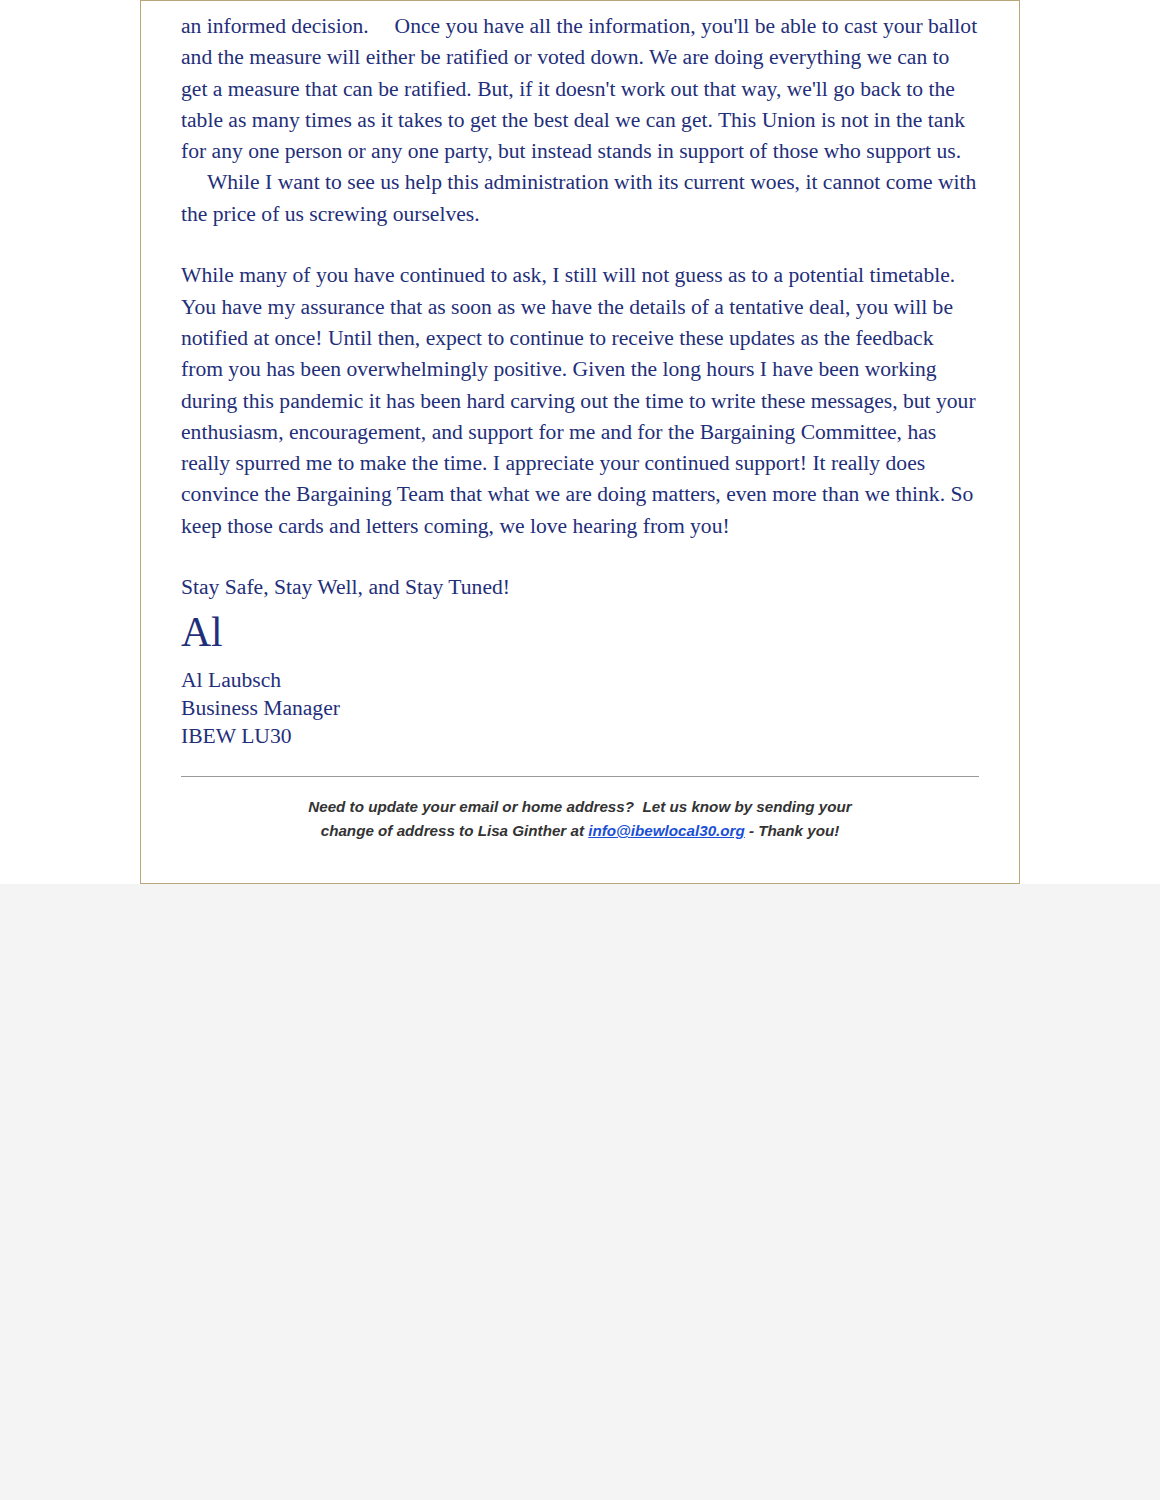an informed decision. Once you have all the information, you'll be able to cast your ballot and the measure will either be ratified or voted down. We are doing everything we can to get a measure that can be ratified. But, if it doesn't work out that way, we'll go back to the table as many times as it takes to get the best deal we can get. This Union is not in the tank for any one person or any one party, but instead stands in support of those who support us. While I want to see us help this administration with its current woes, it cannot come with the price of us screwing ourselves.
While many of you have continued to ask, I still will not guess as to a potential timetable. You have my assurance that as soon as we have the details of a tentative deal, you will be notified at once! Until then, expect to continue to receive these updates as the feedback from you has been overwhelmingly positive. Given the long hours I have been working during this pandemic it has been hard carving out the time to write these messages, but your enthusiasm, encouragement, and support for me and for the Bargaining Committee, has really spurred me to make the time. I appreciate your continued support! It really does convince the Bargaining Team that what we are doing matters, even more than we think. So keep those cards and letters coming, we love hearing from you!
Stay Safe, Stay Well, and Stay Tuned!
Al
Al Laubsch
Business Manager
IBEW LU30
Need to update your email or home address? Let us know by sending your
change of address to Lisa Ginther at info@ibewlocal30.org - Thank you!